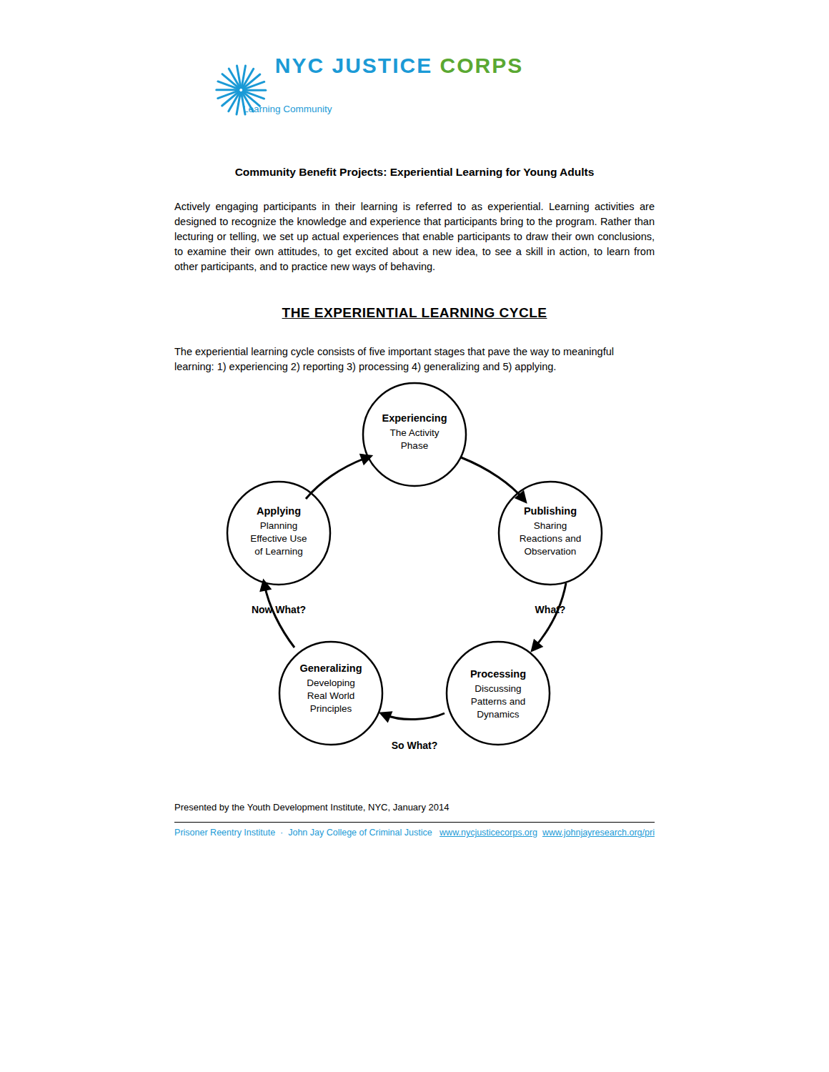NYC JUSTICE CORPS
Learning Community
Community Benefit Projects: Experiential Learning for Young Adults
Actively engaging participants in their learning is referred to as experiential. Learning activities are designed to recognize the knowledge and experience that participants bring to the program. Rather than lecturing or telling, we set up actual experiences that enable participants to draw their own conclusions, to examine their own attitudes, to get excited about a new idea, to see a skill in action, to learn from other participants, and to practice new ways of behaving.
THE EXPERIENTIAL LEARNING CYCLE
The experiential learning cycle consists of five important stages that pave the way to meaningful learning: 1) experiencing 2) reporting 3) processing 4) generalizing and 5) applying.
Experiencing The Activity Phase Publishing Sharing Reactions and Observation Processing Discussing Patterns and Dynamics Generalizing Developing Real World Principles Applying Planning Effective Use of Learning What? So What? Now What?
Presented by the Youth Development Institute, NYC, January 2014
Prisoner Reentry Institute · John Jay College of Criminal Justice www.nycjusticecorps.org www.johnjayresearch.org/pri